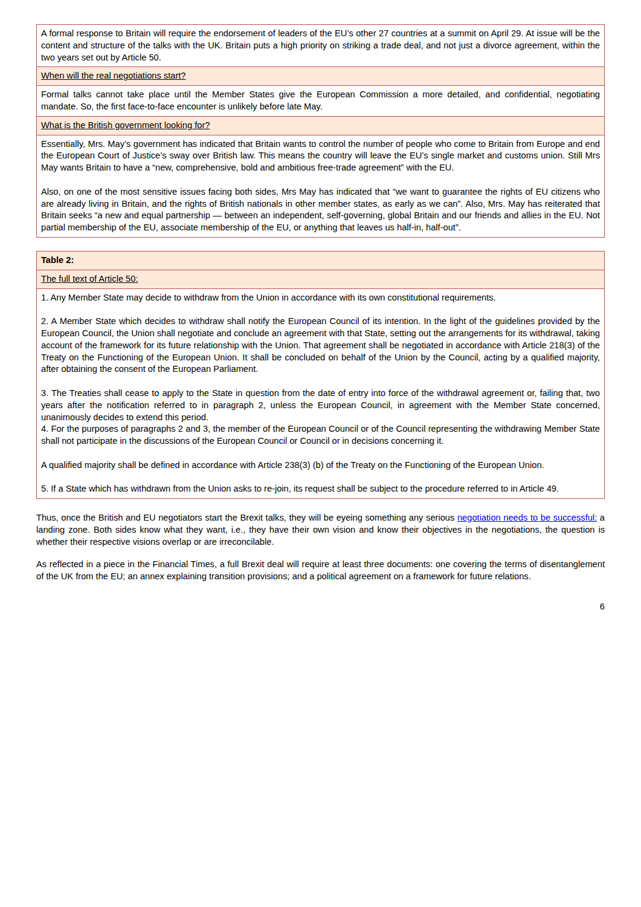| A formal response to Britain will require the endorsement of leaders of the EU’s other 27 countries at a summit on April 29. At issue will be the content and structure of the talks with the UK. Britain puts a high priority on striking a trade deal, and not just a divorce agreement, within the two years set out by Article 50. |
| When will the real negotiations start? |
| Formal talks cannot take place until the Member States give the European Commission a more detailed, and confidential, negotiating mandate. So, the first face-to-face encounter is unlikely before late May. |
| What is the British government looking for? |
| Essentially, Mrs. May’s government has indicated that Britain wants to control the number of people who come to Britain from Europe and end the European Court of Justice’s sway over British law. This means the country will leave the EU’s single market and customs union. Still Mrs May wants Britain to have a “new, comprehensive, bold and ambitious free-trade agreement” with the EU. Also, on one of the most sensitive issues facing both sides, Mrs May has indicated that “we want to guarantee the rights of EU citizens who are already living in Britain, and the rights of British nationals in other member states, as early as we can”. Also, Mrs. May has reiterated that Britain seeks “a new and equal partnership — between an independent, self-governing, global Britain and our friends and allies in the EU. Not partial membership of the EU, associate membership of the EU, or anything that leaves us half-in, half-out”. |
| Table 2: |
| The full text of Article 50: |
| 1. Any Member State may decide to withdraw from the Union in accordance with its own constitutional requirements. 2. A Member State which decides to withdraw shall notify the European Council of its intention. In the light of the guidelines provided by the European Council, the Union shall negotiate and conclude an agreement with that State, setting out the arrangements for its withdrawal, taking account of the framework for its future relationship with the Union. That agreement shall be negotiated in accordance with Article 218(3) of the Treaty on the Functioning of the European Union. It shall be concluded on behalf of the Union by the Council, acting by a qualified majority, after obtaining the consent of the European Parliament. 3. The Treaties shall cease to apply to the State in question from the date of entry into force of the withdrawal agreement or, failing that, two years after the notification referred to in paragraph 2, unless the European Council, in agreement with the Member State concerned, unanimously decides to extend this period. 4. For the purposes of paragraphs 2 and 3, the member of the European Council or of the Council representing the withdrawing Member State shall not participate in the discussions of the European Council or Council or in decisions concerning it. A qualified majority shall be defined in accordance with Article 238(3) (b) of the Treaty on the Functioning of the European Union. 5. If a State which has withdrawn from the Union asks to re-join, its request shall be subject to the procedure referred to in Article 49. |
Thus, once the British and EU negotiators start the Brexit talks, they will be eyeing something any serious negotiation needs to be successful: a landing zone. Both sides know what they want, i.e., they have their own vision and know their objectives in the negotiations, the question is whether their respective visions overlap or are irreconcilable.
As reflected in a piece in the Financial Times, a full Brexit deal will require at least three documents: one covering the terms of disentanglement of the UK from the EU; an annex explaining transition provisions; and a political agreement on a framework for future relations.
6